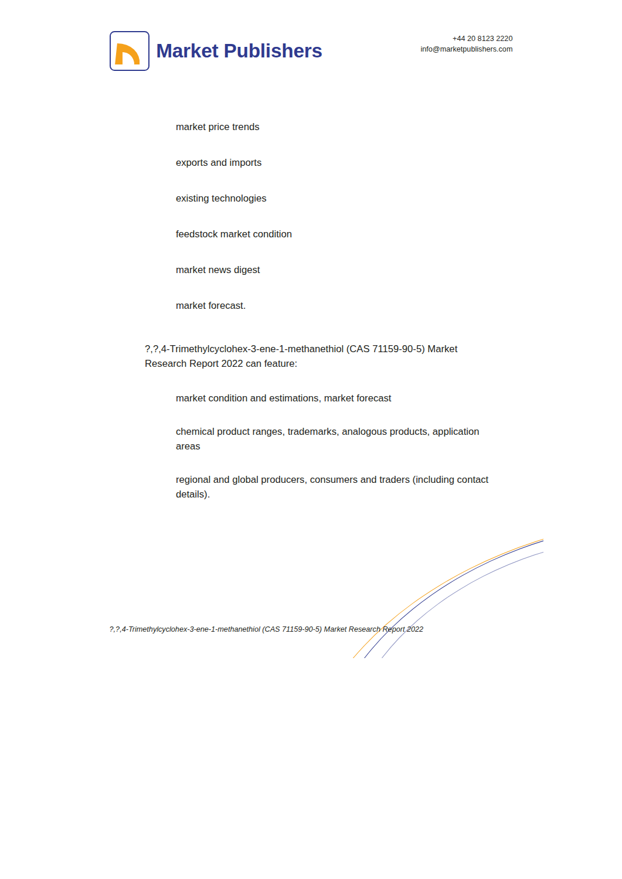Market Publishers
+44 20 8123 2220
info@marketpublishers.com
market price trends
exports and imports
existing technologies
feedstock market condition
market news digest
market forecast.
?,?,4-Trimethylcyclohex-3-ene-1-methanethiol (CAS 71159-90-5) Market Research Report 2022 can feature:
market condition and estimations, market forecast
chemical product ranges, trademarks, analogous products, application areas
regional and global producers, consumers and traders (including contact details).
?,?,4-Trimethylcyclohex-3-ene-1-methanethiol (CAS 71159-90-5) Market Research Report 2022